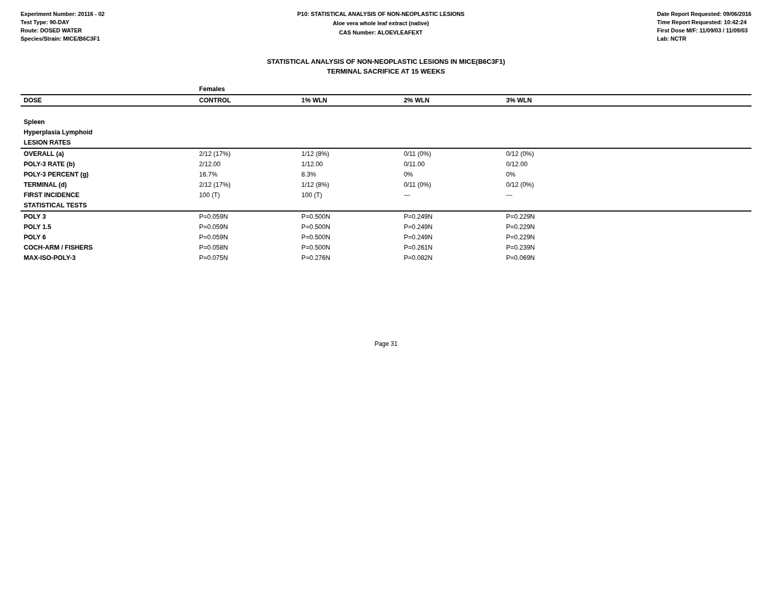Experiment Number: 20116 - 02
Test Type: 90-DAY
Route: DOSED WATER
Species/Strain: MICE/B6C3F1
P10: STATISTICAL ANALYSIS OF NON-NEOPLASTIC LESIONS
Aloe vera whole leaf extract (native)
CAS Number: ALOEVLEAFEXT
Date Report Requested: 09/06/2016
Time Report Requested: 10:42:24
First Dose M/F: 11/09/03 / 11/09/03
Lab: NCTR
STATISTICAL ANALYSIS OF NON-NEOPLASTIC LESIONS IN MICE(B6C3F1)
TERMINAL SACRIFICE AT 15 WEEKS
| | Females | |
| --- | --- | --- |
| DOSE | CONTROL | 1% WLN | 2% WLN | 3% WLN | |
| Spleen |
| Hyperplasia Lymphoid |
| LESION RATES |
| OVERALL (a) | 2/12 (17%) | 1/12 (8%) | 0/11 (0%) | 0/12 (0%) | |
| POLY-3 RATE (b) | 2/12.00 | 1/12.00 | 0/11.00 | 0/12.00 | |
| POLY-3 PERCENT (g) | 16.7% | 8.3% | 0% | 0% | |
| TERMINAL (d) | 2/12 (17%) | 1/12 (8%) | 0/11 (0%) | 0/12 (0%) | |
| FIRST INCIDENCE | 100 (T) | 100 (T) | --- | --- | |
| STATISTICAL TESTS |
| POLY 3 | P=0.059N | P=0.500N | P=0.249N | P=0.229N | |
| POLY 1.5 | P=0.059N | P=0.500N | P=0.249N | P=0.229N | |
| POLY 6 | P=0.059N | P=0.500N | P=0.249N | P=0.229N | |
| COCH-ARM / FISHERS | P=0.058N | P=0.500N | P=0.261N | P=0.239N | |
| MAX-ISO-POLY-3 | P=0.075N | P=0.276N | P=0.082N | P=0.069N | |
Page 31